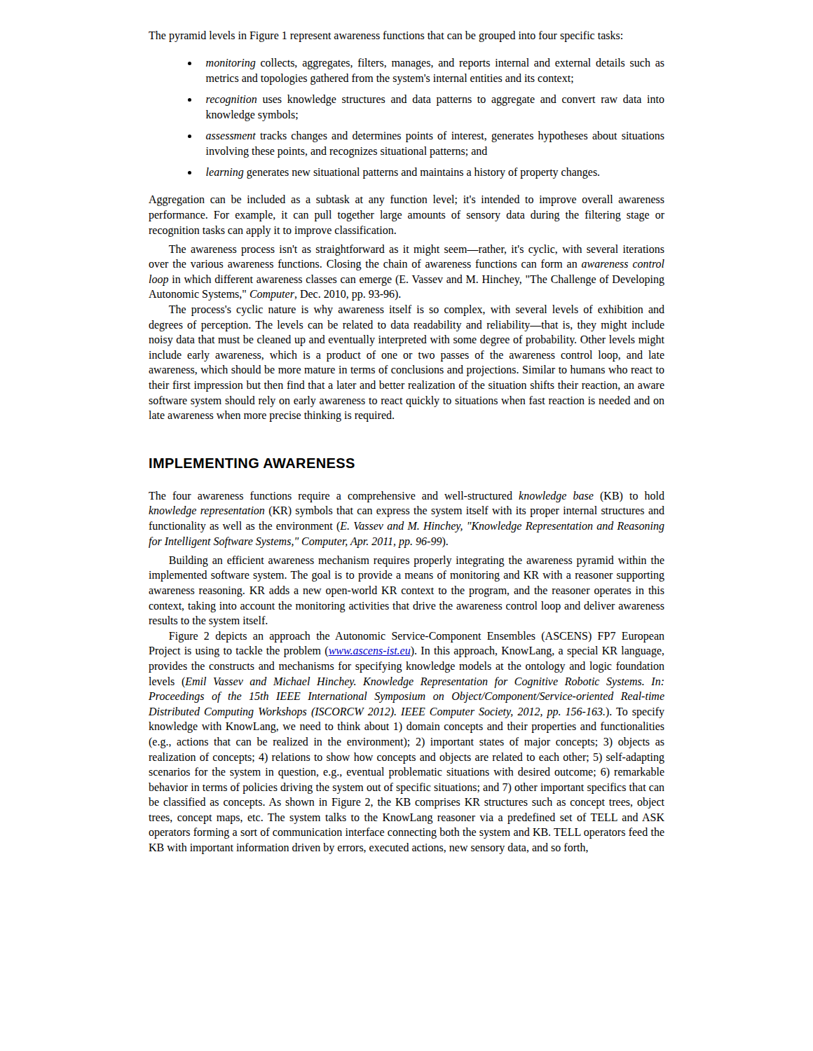The pyramid levels in Figure 1 represent awareness functions that can be grouped into four specific tasks:
monitoring collects, aggregates, filters, manages, and reports internal and external details such as metrics and topologies gathered from the system's internal entities and its context;
recognition uses knowledge structures and data patterns to aggregate and convert raw data into knowledge symbols;
assessment tracks changes and determines points of interest, generates hypotheses about situations involving these points, and recognizes situational patterns; and
learning generates new situational patterns and maintains a history of property changes.
Aggregation can be included as a subtask at any function level; it's intended to improve overall awareness performance. For example, it can pull together large amounts of sensory data during the filtering stage or recognition tasks can apply it to improve classification.
The awareness process isn't as straightforward as it might seem—rather, it's cyclic, with several iterations over the various awareness functions. Closing the chain of awareness functions can form an awareness control loop in which different awareness classes can emerge (E. Vassev and M. Hinchey, "The Challenge of Developing Autonomic Systems," Computer, Dec. 2010, pp. 93-96).
The process's cyclic nature is why awareness itself is so complex, with several levels of exhibition and degrees of perception. The levels can be related to data readability and reliability—that is, they might include noisy data that must be cleaned up and eventually interpreted with some degree of probability. Other levels might include early awareness, which is a product of one or two passes of the awareness control loop, and late awareness, which should be more mature in terms of conclusions and projections. Similar to humans who react to their first impression but then find that a later and better realization of the situation shifts their reaction, an aware software system should rely on early awareness to react quickly to situations when fast reaction is needed and on late awareness when more precise thinking is required.
IMPLEMENTING AWARENESS
The four awareness functions require a comprehensive and well-structured knowledge base (KB) to hold knowledge representation (KR) symbols that can express the system itself with its proper internal structures and functionality as well as the environment (E. Vassev and M. Hinchey, "Knowledge Representation and Reasoning for Intelligent Software Systems," Computer, Apr. 2011, pp. 96-99).
Building an efficient awareness mechanism requires properly integrating the awareness pyramid within the implemented software system. The goal is to provide a means of monitoring and KR with a reasoner supporting awareness reasoning. KR adds a new open-world KR context to the program, and the reasoner operates in this context, taking into account the monitoring activities that drive the awareness control loop and deliver awareness results to the system itself.
Figure 2 depicts an approach the Autonomic Service-Component Ensembles (ASCENS) FP7 European Project is using to tackle the problem (www.ascens-ist.eu). In this approach, KnowLang, a special KR language, provides the constructs and mechanisms for specifying knowledge models at the ontology and logic foundation levels (Emil Vassev and Michael Hinchey. Knowledge Representation for Cognitive Robotic Systems. In: Proceedings of the 15th IEEE International Symposium on Object/Component/Service-oriented Real-time Distributed Computing Workshops (ISCORCW 2012). IEEE Computer Society, 2012, pp. 156-163.). To specify knowledge with KnowLang, we need to think about 1) domain concepts and their properties and functionalities (e.g., actions that can be realized in the environment); 2) important states of major concepts; 3) objects as realization of concepts; 4) relations to show how concepts and objects are related to each other; 5) self-adapting scenarios for the system in question, e.g., eventual problematic situations with desired outcome; 6) remarkable behavior in terms of policies driving the system out of specific situations; and 7) other important specifics that can be classified as concepts. As shown in Figure 2, the KB comprises KR structures such as concept trees, object trees, concept maps, etc. The system talks to the KnowLang reasoner via a predefined set of TELL and ASK operators forming a sort of communication interface connecting both the system and KB. TELL operators feed the KB with important information driven by errors, executed actions, new sensory data, and so forth,